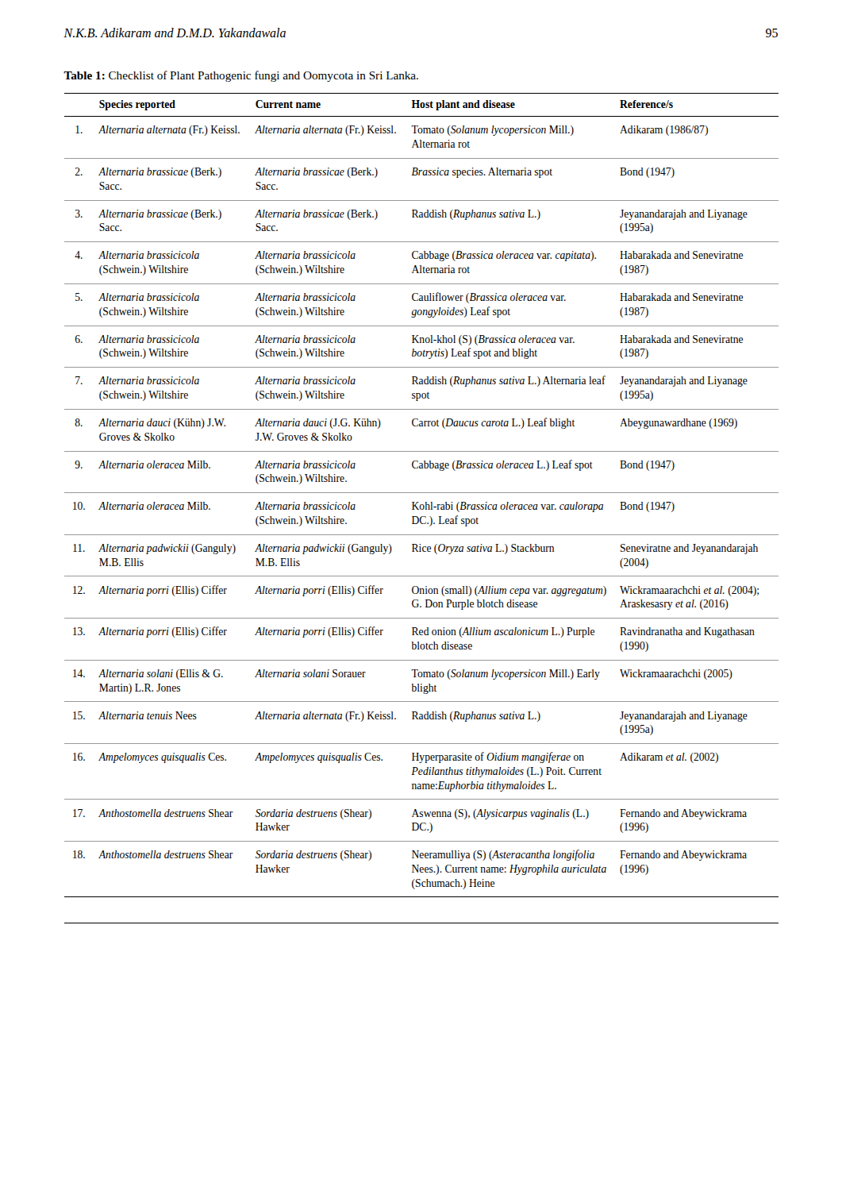N.K.B. Adikaram and D.M.D. Yakandawala 95
Table 1: Checklist of Plant Pathogenic fungi and Oomycota in Sri Lanka.
| | Species reported | Current name | Host plant and disease | Reference/s |
| --- | --- | --- | --- | --- |
| 1. | Alternaria alternata (Fr.) Keissl. | Alternaria alternata (Fr.) Keissl. | Tomato ( Solanum lycopersicon Mill.) Alternaria rot | Adikaram (1986/87) |
| 2. | Alternaria brassicae (Berk.) Sacc. | Alternaria brassicae (Berk.) Sacc. | Brassica species. Alternaria spot | Bond (1947) |
| 3. | Alternaria brassicae (Berk.) Sacc. | Alternaria brassicae (Berk.) Sacc. | Raddish ( Ruphanus sativa L.) | Jeyanandarajah and Liyanage (1995a) |
| 4. | Alternaria brassicicola (Schwein.) Wiltshire | Alternaria brassicicola (Schwein.) Wiltshire | Cabbage ( Brassica oleracea var. capitata ). Alternaria rot | Habarakada and Seneviratne (1987) |
| 5. | Alternaria brassicicola (Schwein.) Wiltshire | Alternaria brassicicola (Schwein.) Wiltshire | Cauliflower ( Brassica oleracea var. gongyloides ) Leaf spot | Habarakada and Seneviratne (1987) |
| 6. | Alternaria brassicicola (Schwein.) Wiltshire | Alternaria brassicicola (Schwein.) Wiltshire | Knol-khol (S) ( Brassica oleracea var. botrytis ) Leaf spot and blight | Habarakada and Seneviratne (1987) |
| 7. | Alternaria brassicicola (Schwein.) Wiltshire | Alternaria brassicicola (Schwein.) Wiltshire | Raddish ( Ruphanus sativa L.) Alternaria leaf spot | Jeyanandarajah and Liyanage (1995a) |
| 8. | Alternaria dauci (Kühn) J.W. Groves & Skolko | Alternaria dauci (J.G. Kühn) J.W. Groves & Skolko | Carrot ( Daucus carota L.) Leaf blight | Abeygunawardhane (1969) |
| 9. | Alternaria oleracea Milb. | Alternaria brassicicola (Schwein.) Wiltshire. | Cabbage ( Brassica oleracea L.) Leaf spot | Bond (1947) |
| 10. | Alternaria oleracea Milb. | Alternaria brassicicola (Schwein.) Wiltshire. | Kohl-rabi ( Brassica oleracea var. caulorapa DC.). Leaf spot | Bond (1947) |
| 11. | Alternaria padwickii (Ganguly) M.B. Ellis | Alternaria padwickii (Ganguly) M.B. Ellis | Rice ( Oryza sativa L.) Stackburn | Seneviratne and Jeyanandarajah (2004) |
| 12. | Alternaria porri (Ellis) Ciffer | Alternaria porri (Ellis) Ciffer | Onion (small) ( Allium cepa var. aggregatum ) G. Don Purple blotch disease | Wickramaarachchi et al. (2004); Araskesasry et al. (2016) |
| 13. | Alternaria porri (Ellis) Ciffer | Alternaria porri (Ellis) Ciffer | Red onion ( Allium ascalonicum L.) Purple blotch disease | Ravindranatha and Kugathasan (1990) |
| 14. | Alternaria solani (Ellis & G. Martin) L.R. Jones | Alternaria solani Sorauer | Tomato ( Solanum lycopersicon Mill.) Early blight | Wickramaarachchi (2005) |
| 15. | Alternaria tenuis Nees | Alternaria alternata (Fr.) Keissl. | Raddish ( Ruphanus sativa L.) | Jeyanandarajah and Liyanage (1995a) |
| 16. | Ampelomyces quisqualis Ces. | Ampelomyces quisqualis Ces. | Hyperparasite of Oidium mangiferae on Pedilanthus tithymaloides (L.) Poit. Current name: Euphorbia tithymaloides L. | Adikaram et al. (2002) |
| 17. | Anthostomella destruens Shear | Sordaria destruens (Shear) Hawker | Aswenna (S), ( Alysicarpus vaginalis (L.) DC.) | Fernando and Abeywickrama (1996) |
| 18. | Anthostomella destruens Shear | Sordaria destruens (Shear) Hawker | Neeramulliya (S) ( Asteracantha longifolia Nees.). Current name: Hygrophila auriculata (Schumach.) Heine | Fernando and Abeywickrama (1996) |